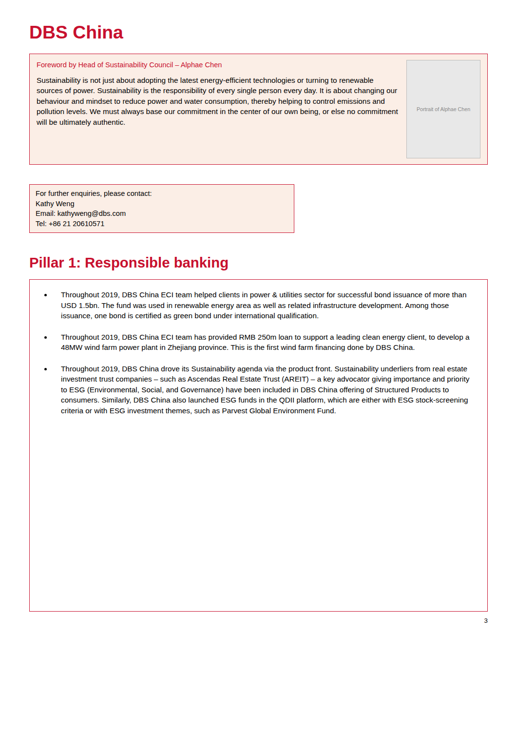DBS China
Foreword by Head of Sustainability Council – Alphae Chen
Sustainability is not just about adopting the latest energy-efficient technologies or turning to renewable sources of power. Sustainability is the responsibility of every single person every day. It is about changing our behaviour and mindset to reduce power and water consumption, thereby helping to control emissions and pollution levels. We must always base our commitment in the center of our own being, or else no commitment will be ultimately authentic.
Portrait of Alphae Chen
For further enquiries, please contact:
Kathy Weng
Email: kathyweng@dbs.com
Tel: +86 21 20610571
Pillar 1: Responsible banking
Throughout 2019, DBS China ECI team helped clients in power & utilities sector for successful bond issuance of more than USD 1.5bn. The fund was used in renewable energy area as well as related infrastructure development. Among those issuance, one bond is certified as green bond under international qualification.
Throughout 2019, DBS China ECI team has provided RMB 250m loan to support a leading clean energy client, to develop a 48MW wind farm power plant in Zhejiang province. This is the first wind farm financing done by DBS China.
Throughout 2019, DBS China drove its Sustainability agenda via the product front. Sustainability underliers from real estate investment trust companies – such as Ascendas Real Estate Trust (AREIT) – a key advocator giving importance and priority to ESG (Environmental, Social, and Governance) have been included in DBS China offering of Structured Products to consumers. Similarly, DBS China also launched ESG funds in the QDII platform, which are either with ESG stock-screening criteria or with ESG investment themes, such as Parvest Global Environment Fund.
3